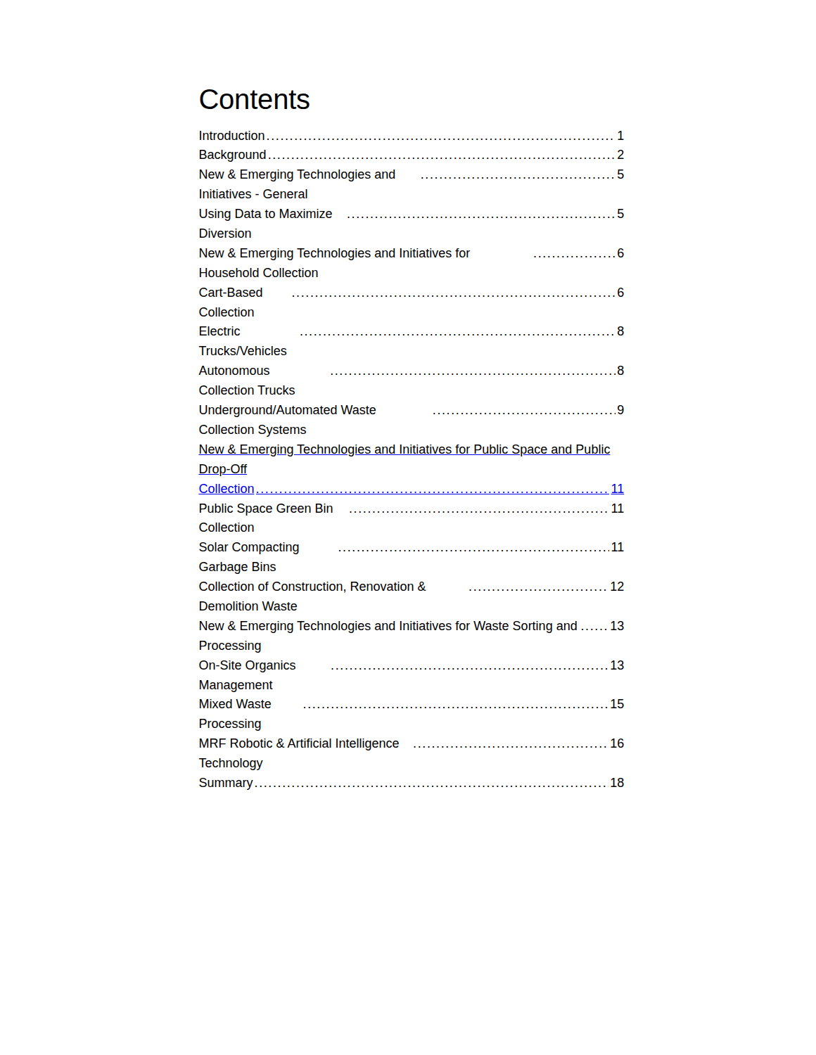Contents
Introduction ........................................................................................................... 1
Background ........................................................................................................... 2
New & Emerging Technologies and Initiatives - General ........................................................... 5
Using Data to Maximize Diversion ........................................................................... 5
New & Emerging Technologies and Initiatives for Household Collection ..................... 6
Cart-Based Collection .............................................................................................. 6
Electric Trucks/Vehicles ........................................................................................... 8
Autonomous Collection Trucks ................................................................................. 8
Underground/Automated Waste Collection Systems ................................................. 9
New & Emerging Technologies and Initiatives for Public Space and Public Drop-Off Collection .............................................................................................................. 11
Public Space Green Bin Collection ......................................................................... 11
Solar Compacting Garbage Bins ............................................................................. 11
Collection of Construction, Renovation & Demolition Waste ..................................... 12
New & Emerging Technologies and Initiatives for Waste Sorting and Processing ....... 13
On-Site Organics Management ................................................................................ 13
Mixed Waste Processing ......................................................................................... 15
MRF Robotic & Artificial Intelligence Technology ..................................................... 16
Summary .................................................................................................................. 18